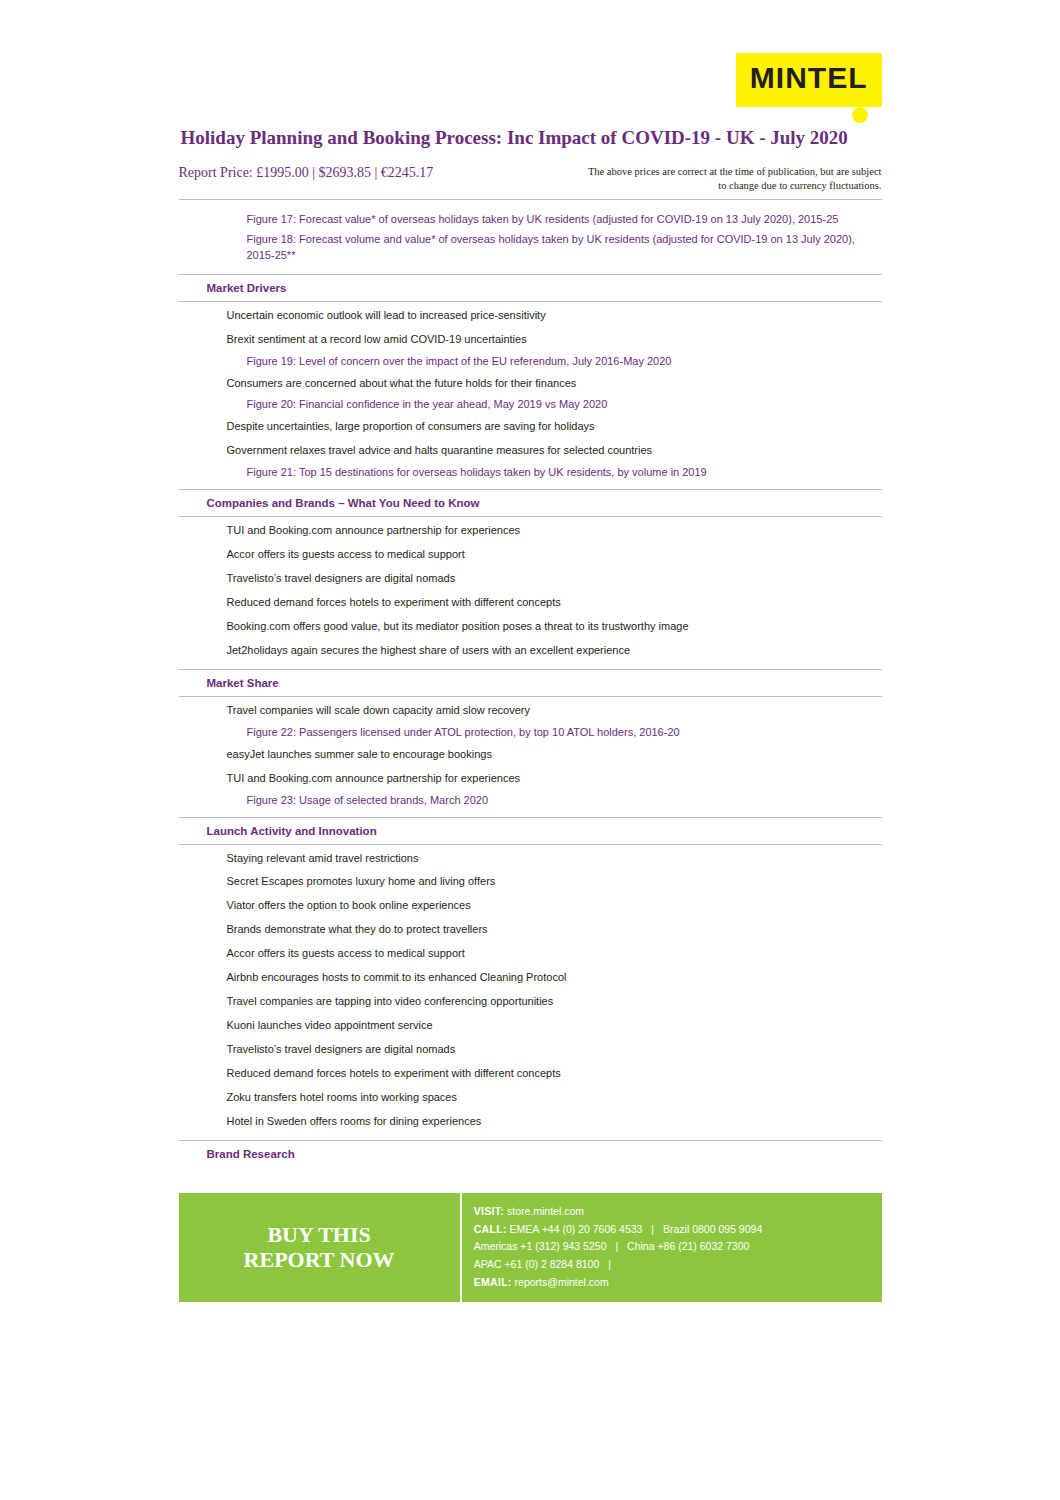MINTEL
Holiday Planning and Booking Process: Inc Impact of COVID-19 - UK - July 2020
Report Price: £1995.00 | $2693.85 | €2245.17
The above prices are correct at the time of publication, but are subject to change due to currency fluctuations.
Figure 17: Forecast value* of overseas holidays taken by UK residents (adjusted for COVID-19 on 13 July 2020), 2015-25
Figure 18: Forecast volume and value* of overseas holidays taken by UK residents (adjusted for COVID-19 on 13 July 2020), 2015-25**
Market Drivers
Uncertain economic outlook will lead to increased price-sensitivity
Brexit sentiment at a record low amid COVID-19 uncertainties
Figure 19: Level of concern over the impact of the EU referendum, July 2016-May 2020
Consumers are concerned about what the future holds for their finances
Figure 20: Financial confidence in the year ahead, May 2019 vs May 2020
Despite uncertainties, large proportion of consumers are saving for holidays
Government relaxes travel advice and halts quarantine measures for selected countries
Figure 21: Top 15 destinations for overseas holidays taken by UK residents, by volume in 2019
Companies and Brands – What You Need to Know
TUI and Booking.com announce partnership for experiences
Accor offers its guests access to medical support
Travelisto’s travel designers are digital nomads
Reduced demand forces hotels to experiment with different concepts
Booking.com offers good value, but its mediator position poses a threat to its trustworthy image
Jet2holidays again secures the highest share of users with an excellent experience
Market Share
Travel companies will scale down capacity amid slow recovery
Figure 22: Passengers licensed under ATOL protection, by top 10 ATOL holders, 2016-20
easyJet launches summer sale to encourage bookings
TUI and Booking.com announce partnership for experiences
Figure 23: Usage of selected brands, March 2020
Launch Activity and Innovation
Staying relevant amid travel restrictions
Secret Escapes promotes luxury home and living offers
Viator offers the option to book online experiences
Brands demonstrate what they do to protect travellers
Accor offers its guests access to medical support
Airbnb encourages hosts to commit to its enhanced Cleaning Protocol
Travel companies are tapping into video conferencing opportunities
Kuoni launches video appointment service
Travelisto’s travel designers are digital nomads
Reduced demand forces hotels to experiment with different concepts
Zoku transfers hotel rooms into working spaces
Hotel in Sweden offers rooms for dining experiences
Brand Research
BUY THIS
REPORT NOW
VISIT: store.mintel.com CALL: EMEA +44 (0) 20 7606 4533 | Brazil 0800 095 9094 Americas +1 (312) 943 5250 | China +86 (21) 6032 7300 APAC +61 (0) 2 8284 8100 | EMAIL: reports@mintel.com